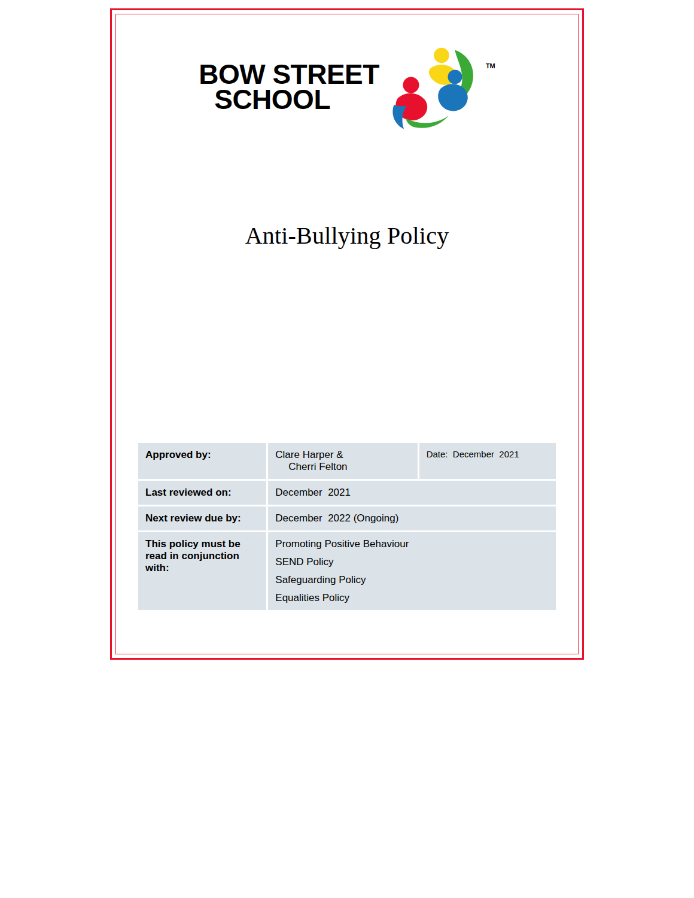BOW STREETSCHOOL
TM
Anti-Bullying Policy
| Approved by: | Clare Harper & Cherri Felton | Date: December 2021 |
| Last reviewed on: | December 2021 |
| Next review due by: | December 2022 (Ongoing) |
| This policy must be read in conjunction with: | Promoting Positive Behaviour SEND Policy Safeguarding Policy Equalities Policy |